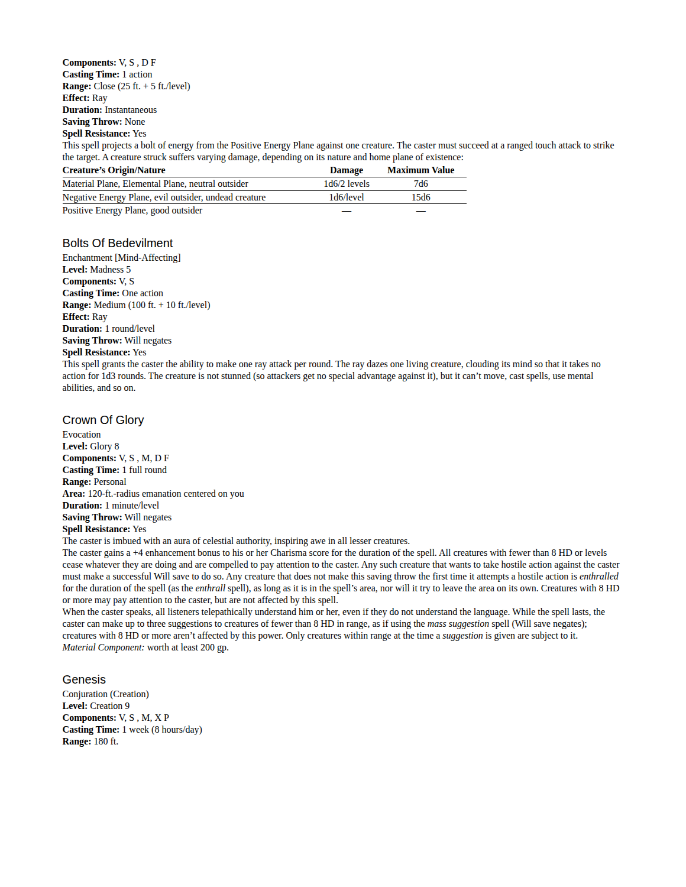Components: V, S , D F
Casting Time: 1 action
Range: Close (25 ft. + 5 ft./level)
Effect: Ray
Duration: Instantaneous
Saving Throw: None
Spell Resistance: Yes
This spell projects a bolt of energy from the Positive Energy Plane against one creature. The caster must succeed at a ranged touch attack to strike the target. A creature struck suffers varying damage, depending on its nature and home plane of existence:
| Creature’s Origin/Nature | Damage | Maximum Value |
| --- | --- | --- |
| Material Plane, Elemental Plane, neutral outsider | 1d6/2 levels | 7d6 |
| Negative Energy Plane, evil outsider, undead creature | 1d6/level | 15d6 |
| Positive Energy Plane, good outsider | — | — |
Bolts Of Bedevilment
Enchantment [Mind-Affecting]
Level: Madness 5
Components: V, S
Casting Time: One action
Range: Medium (100 ft. + 10 ft./level)
Effect: Ray
Duration: 1 round/level
Saving Throw: Will negates
Spell Resistance: Yes
This spell grants the caster the ability to make one ray attack per round. The ray dazes one living creature, clouding its mind so that it takes no action for 1d3 rounds. The creature is not stunned (so attackers get no special advantage against it), but it can’t move, cast spells, use mental abilities, and so on.
Crown Of Glory
Evocation
Level: Glory 8
Components: V, S , M, D F
Casting Time: 1 full round
Range: Personal
Area: 120-ft.-radius emanation centered on you
Duration: 1 minute/level
Saving Throw: Will negates
Spell Resistance: Yes
The caster is imbued with an aura of celestial authority, inspiring awe in all lesser creatures.
The caster gains a +4 enhancement bonus to his or her Charisma score for the duration of the spell. All creatures with fewer than 8 HD or levels cease whatever they are doing and are compelled to pay attention to the caster. Any such creature that wants to take hostile action against the caster must make a successful Will save to do so. Any creature that does not make this saving throw the first time it attempts a hostile action is enthralled for the duration of the spell (as the enthrall spell), as long as it is in the spell’s area, nor will it try to leave the area on its own. Creatures with 8 HD or more may pay attention to the caster, but are not affected by this spell.
When the caster speaks, all listeners telepathically understand him or her, even if they do not understand the language. While the spell lasts, the caster can make up to three suggestions to creatures of fewer than 8 HD in range, as if using the mass suggestion spell (Will save negates); creatures with 8 HD or more aren’t affected by this power. Only creatures within range at the time a suggestion is given are subject to it.
Material Component: worth at least 200 gp.
Genesis
Conjuration (Creation)
Level: Creation 9
Components: V, S , M, X P
Casting Time: 1 week (8 hours/day)
Range: 180 ft.